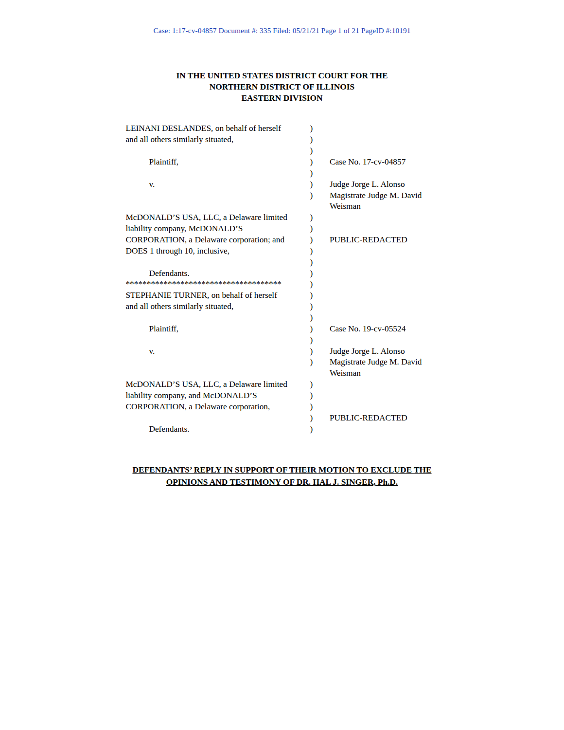Case: 1:17-cv-04857 Document #: 335 Filed: 05/21/21 Page 1 of 21 PageID #:10191
IN THE UNITED STATES DISTRICT COURT FOR THE
NORTHERN DISTRICT OF ILLINOIS
EASTERN DIVISION
| LEINANI DESLANDES, on behalf of herself | ) | |
| and all others similarly situated, | ) | |
| | ) | |
| Plaintiff, | ) | Case No. 17-cv-04857 |
| | ) | |
| v. | ) | Judge Jorge L. Alonso |
| | ) | Magistrate Judge M. David Weisman |
| McDONALD’S USA, LLC, a Delaware limited | ) | |
| liability company, McDONALD’S | ) | |
| CORPORATION, a Delaware corporation; and | ) | PUBLIC-REDACTED |
| DOES 1 through 10, inclusive, | ) | |
| | ) | |
| Defendants. | ) | |
| ************************************* | ) | |
| STEPHANIE TURNER, on behalf of herself | ) | |
| and all others similarly situated, | ) | |
| | ) | |
| Plaintiff, | ) | Case No. 19-cv-05524 |
| | ) | |
| v. | ) | Judge Jorge L. Alonso |
| | ) | Magistrate Judge M. David Weisman |
| McDONALD’S USA, LLC, a Delaware limited | ) | |
| liability company, and McDONALD’S | ) | |
| CORPORATION, a Delaware corporation, | ) | |
| | ) | PUBLIC-REDACTED |
| Defendants. | ) | |
DEFENDANTS’ REPLY IN SUPPORT OF THEIR MOTION TO EXCLUDE THE OPINIONS AND TESTIMONY OF DR. HAL J. SINGER, Ph.D.